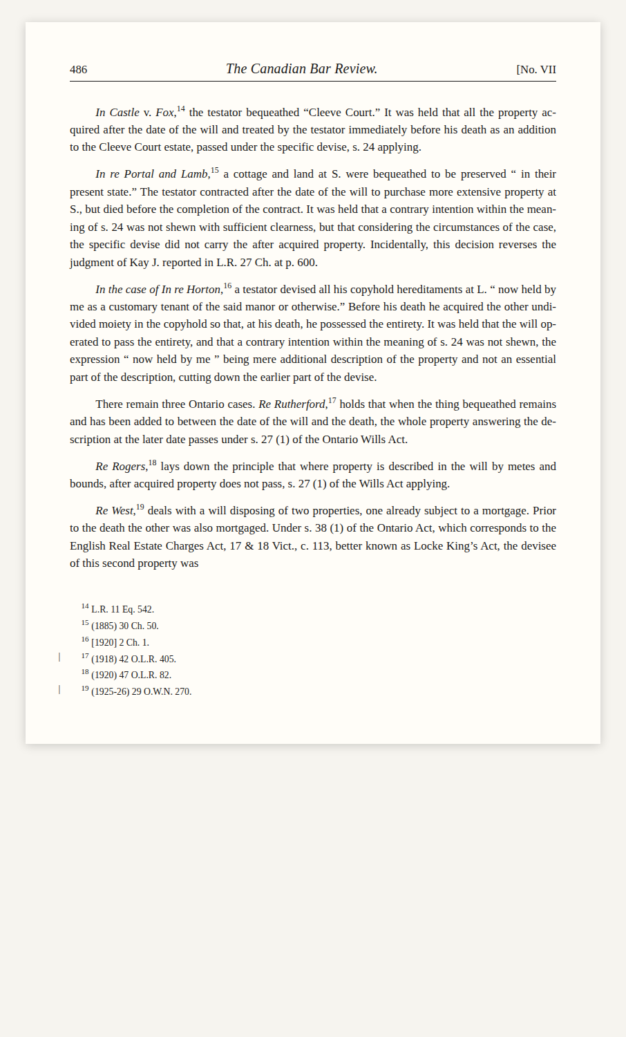486 The Canadian Bar Review. [No. VII
In Castle v. Fox,14 the testator bequeathed “Cleeve Court.” It was held that all the property acquired after the date of the will and treated by the testator immediately before his death as an addition to the Cleeve Court estate, passed under the specific devise, s. 24 applying.
In re Portal and Lamb,15 a cottage and land at S. were bequeathed to be preserved “ in their present state.” The testator contracted after the date of the will to purchase more extensive property at S., but died before the completion of the contract. It was held that a contrary intention within the meaning of s. 24 was not shewn with sufficient clearness, but that considering the circumstances of the case, the specific devise did not carry the after acquired property. Incidentally, this decision reverses the judgment of Kay J. reported in L.R. 27 Ch. at p. 600.
In the case of In re Horton,16 a testator devised all his copyhold hereditaments at L. “ now held by me as a customary tenant of the said manor or otherwise.” Before his death he acquired the other undivided moiety in the copyhold so that, at his death, he possessed the entirety. It was held that the will operated to pass the entirety, and that a contrary intention within the meaning of s. 24 was not shewn, the expression “ now held by me ” being mere additional description of the property and not an essential part of the description, cutting down the earlier part of the devise.
There remain three Ontario cases. Re Rutherford,17 holds that when the thing bequeathed remains and has been added to between the date of the will and the death, the whole property answering the description at the later date passes under s. 27 (1) of the Ontario Wills Act.
Re Rogers,18 lays down the principle that where property is described in the will by metes and bounds, after acquired property does not pass, s. 27 (1) of the Wills Act applying.
Re West,19 deals with a will disposing of two properties, one already subject to a mortgage. Prior to the death the other was also mortgaged. Under s. 38 (1) of the Ontario Act, which corresponds to the English Real Estate Charges Act, 17 & 18 Vict., c. 113, better known as Locke King’s Act, the devisee of this second property was
14 L.R. 11 Eq. 542.
15(1885) 30 Ch. 50.
16[1920] 2 Ch. 1.
17(1918) 42 O.L.R. 405.
18(1920) 47 O.L.R. 82.
19(1925-26) 29 O.W.N. 270.